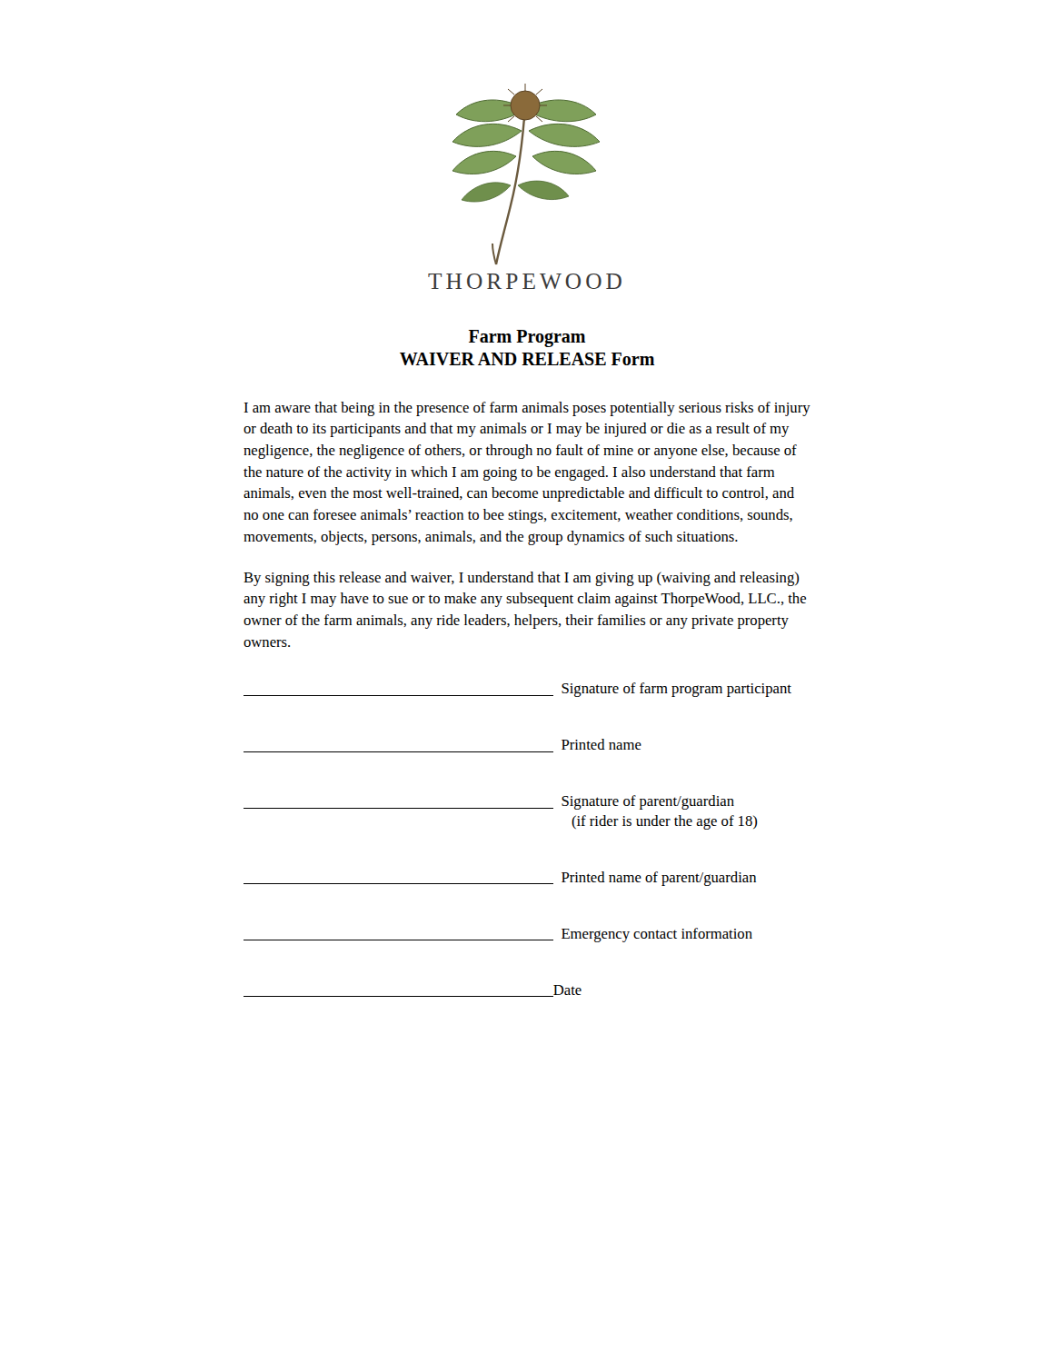THORPEWOOD
Farm ProgramWAIVER AND RELEASE Form
I am aware that being in the presence of farm animals poses potentially serious risks of injury or death to its participants and that my animals or I may be injured or die as a result of my negligence, the negligence of others, or through no fault of mine or anyone else, because of the nature of the activity in which I am going to be engaged. I also understand that farm animals, even the most well-trained, can become unpredictable and difficult to control, and no one can foresee animals’ reaction to bee stings, excitement, weather conditions, sounds, movements, objects, persons, animals, and the group dynamics of such situations.
By signing this release and waiver, I understand that I am giving up (waiving and releasing) any right I may have to sue or to make any subsequent claim against ThorpeWood, LLC., the owner of the farm animals, any ride leaders, helpers, their families or any private property owners.
Signature of farm program participant
Printed name
Signature of parent/guardian (if rider is under the age of 18)
Printed name of parent/guardian
Emergency contact information
Date